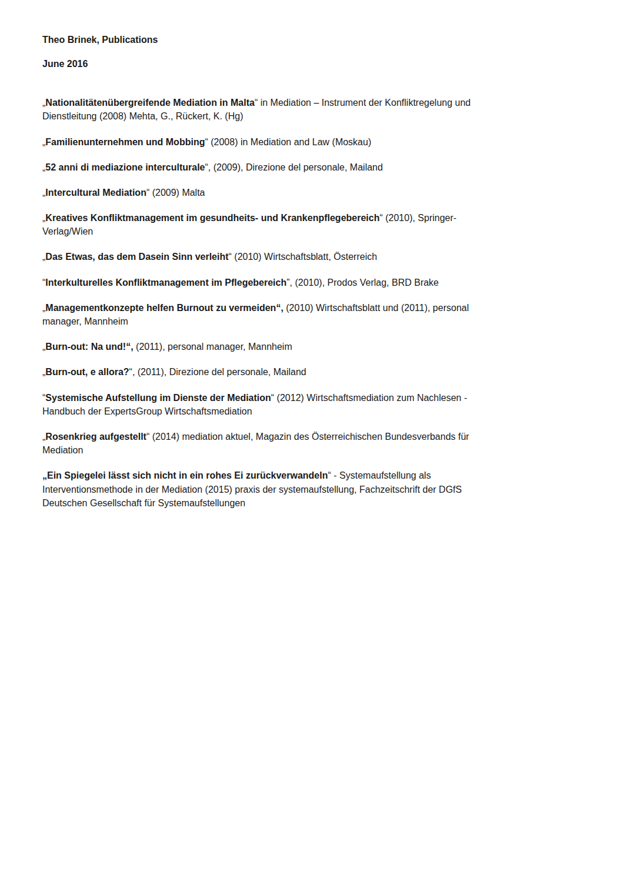Theo Brinek, Publications
June 2016
„Nationalitätenübergreifende Mediation in Malta“ in Mediation – Instrument der Konfliktregelung und Dienstleitung (2008) Mehta, G., Rückert, K. (Hg)
„Familienunternehmen und Mobbing“ (2008) in Mediation and Law (Moskau)
„52 anni di mediazione interculturale“, (2009), Direzione del personale, Mailand
„Intercultural Mediation“ (2009) Malta
„Kreatives Konfliktmanagement im gesundheits- und Krankenpflegebereich“ (2010), Springer-Verlag/Wien
„Das Etwas, das dem Dasein Sinn verleiht“ (2010) Wirtschaftsblatt, Österreich
“Interkulturelles Konfliktmanagement im Pflegebereich”, (2010), Prodos Verlag, BRD Brake
„Managementkonzepte helfen Burnout zu vermeiden“, (2010) Wirtschaftsblatt und (2011), personal manager, Mannheim
„Burn-out: Na und!“, (2011), personal manager, Mannheim
„Burn-out, e allora?“, (2011), Direzione del personale, Mailand
“Systemische Aufstellung im Dienste der Mediation“ (2012) Wirtschaftsmediation zum Nachlesen - Handbuch der ExpertsGroup Wirtschaftsmediation
„Rosenkrieg aufgestellt“ (2014) mediation aktuel, Magazin des Österreichischen Bundesverbands für Mediation
„Ein Spiegelei lässt sich nicht in ein rohes Ei zurückverwandeln“ - Systemaufstellung als Interventionsmethode in der Mediation (2015) praxis der systemaufstellung, Fachzeitschrift der DGfS Deutschen Gesellschaft für Systemaufstellungen